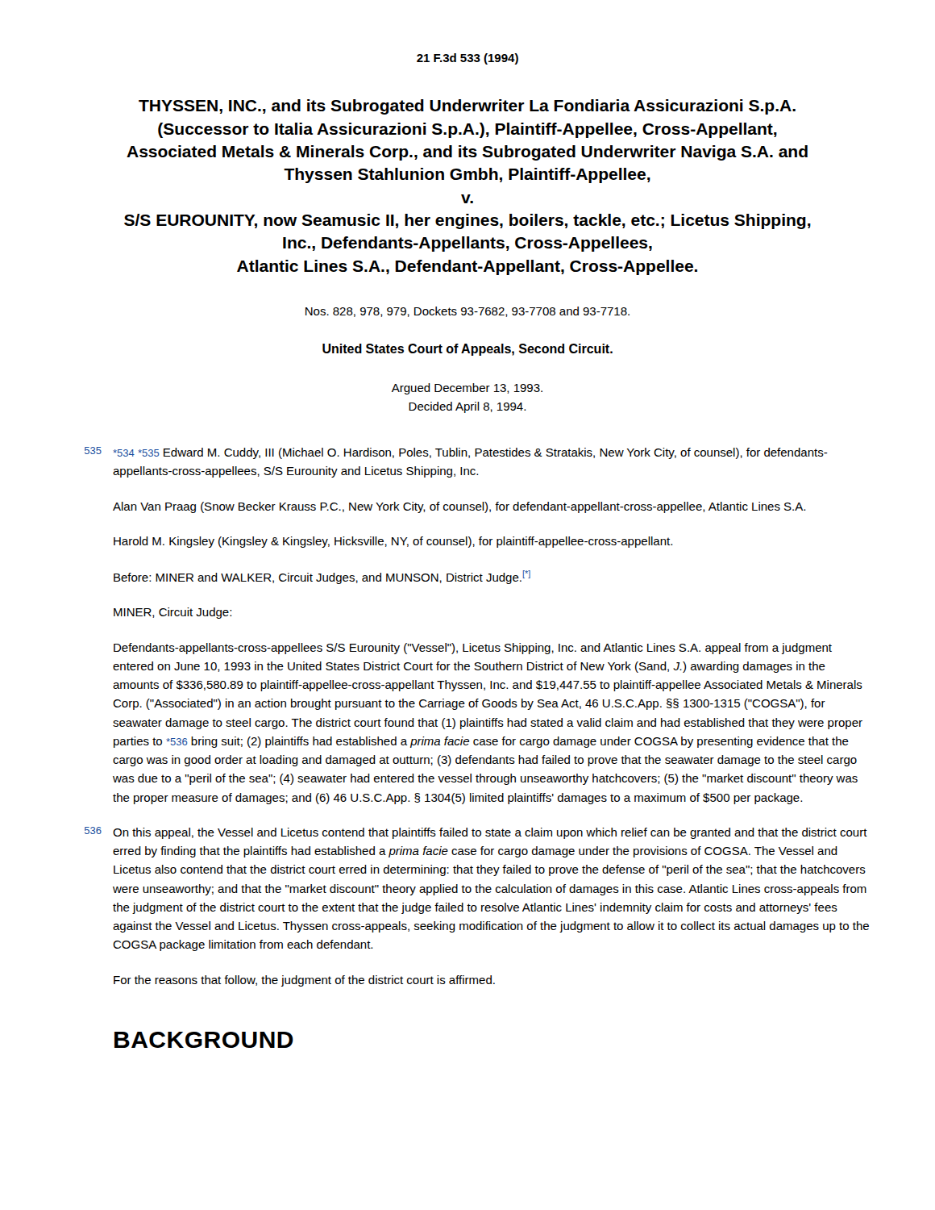21 F.3d 533 (1994)
THYSSEN, INC., and its Subrogated Underwriter La Fondiaria Assicurazioni S.p.A. (Successor to Italia Assicurazioni S.p.A.), Plaintiff-Appellee, Cross-Appellant,
Associated Metals & Minerals Corp., and its Subrogated Underwriter Naviga S.A. and Thyssen Stahlunion Gmbh, Plaintiff-Appellee,
v.
S/S EUROUNITY, now Seamusic II, her engines, boilers, tackle, etc.; Licetus Shipping, Inc., Defendants-Appellants, Cross-Appellees,
Atlantic Lines S.A., Defendant-Appellant, Cross-Appellee.
Nos. 828, 978, 979, Dockets 93-7682, 93-7708 and 93-7718.
United States Court of Appeals, Second Circuit.
Argued December 13, 1993.
Decided April 8, 1994.
535
*534 *535 Edward M. Cuddy, III (Michael O. Hardison, Poles, Tublin, Patestides & Stratakis, New York City, of counsel), for defendants-appellants-cross-appellees, S/S Eurounity and Licetus Shipping, Inc.
Alan Van Praag (Snow Becker Krauss P.C., New York City, of counsel), for defendant-appellant-cross-appellee, Atlantic Lines S.A.
Harold M. Kingsley (Kingsley & Kingsley, Hicksville, NY, of counsel), for plaintiff-appellee-cross-appellant.
Before: MINER and WALKER, Circuit Judges, and MUNSON, District Judge.[*]
MINER, Circuit Judge:
Defendants-appellants-cross-appellees S/S Eurounity ("Vessel"), Licetus Shipping, Inc. and Atlantic Lines S.A. appeal from a judgment entered on June 10, 1993 in the United States District Court for the Southern District of New York (Sand, J.) awarding damages in the amounts of $336,580.89 to plaintiff-appellee-cross-appellant Thyssen, Inc. and $19,447.55 to plaintiff-appellee Associated Metals & Minerals Corp. ("Associated") in an action brought pursuant to the Carriage of Goods by Sea Act, 46 U.S.C.App. §§ 1300-1315 ("COGSA"), for seawater damage to steel cargo. The district court found that (1) plaintiffs had stated a valid claim and had established that they were proper parties to *536 bring suit; (2) plaintiffs had established a prima facie case for cargo damage under COGSA by presenting evidence that the cargo was in good order at loading and damaged at outturn; (3) defendants had failed to prove that the seawater damage to the steel cargo was due to a "peril of the sea"; (4) seawater had entered the vessel through unseaworthy hatchcovers; (5) the "market discount" theory was the proper measure of damages; and (6) 46 U.S.C.App. § 1304(5) limited plaintiffs' damages to a maximum of $500 per package.
536
On this appeal, the Vessel and Licetus contend that plaintiffs failed to state a claim upon which relief can be granted and that the district court erred by finding that the plaintiffs had established a prima facie case for cargo damage under the provisions of COGSA. The Vessel and Licetus also contend that the district court erred in determining: that they failed to prove the defense of "peril of the sea"; that the hatchcovers were unseaworthy; and that the "market discount" theory applied to the calculation of damages in this case. Atlantic Lines cross-appeals from the judgment of the district court to the extent that the judge failed to resolve Atlantic Lines' indemnity claim for costs and attorneys' fees against the Vessel and Licetus. Thyssen cross-appeals, seeking modification of the judgment to allow it to collect its actual damages up to the COGSA package limitation from each defendant.
For the reasons that follow, the judgment of the district court is affirmed.
BACKGROUND